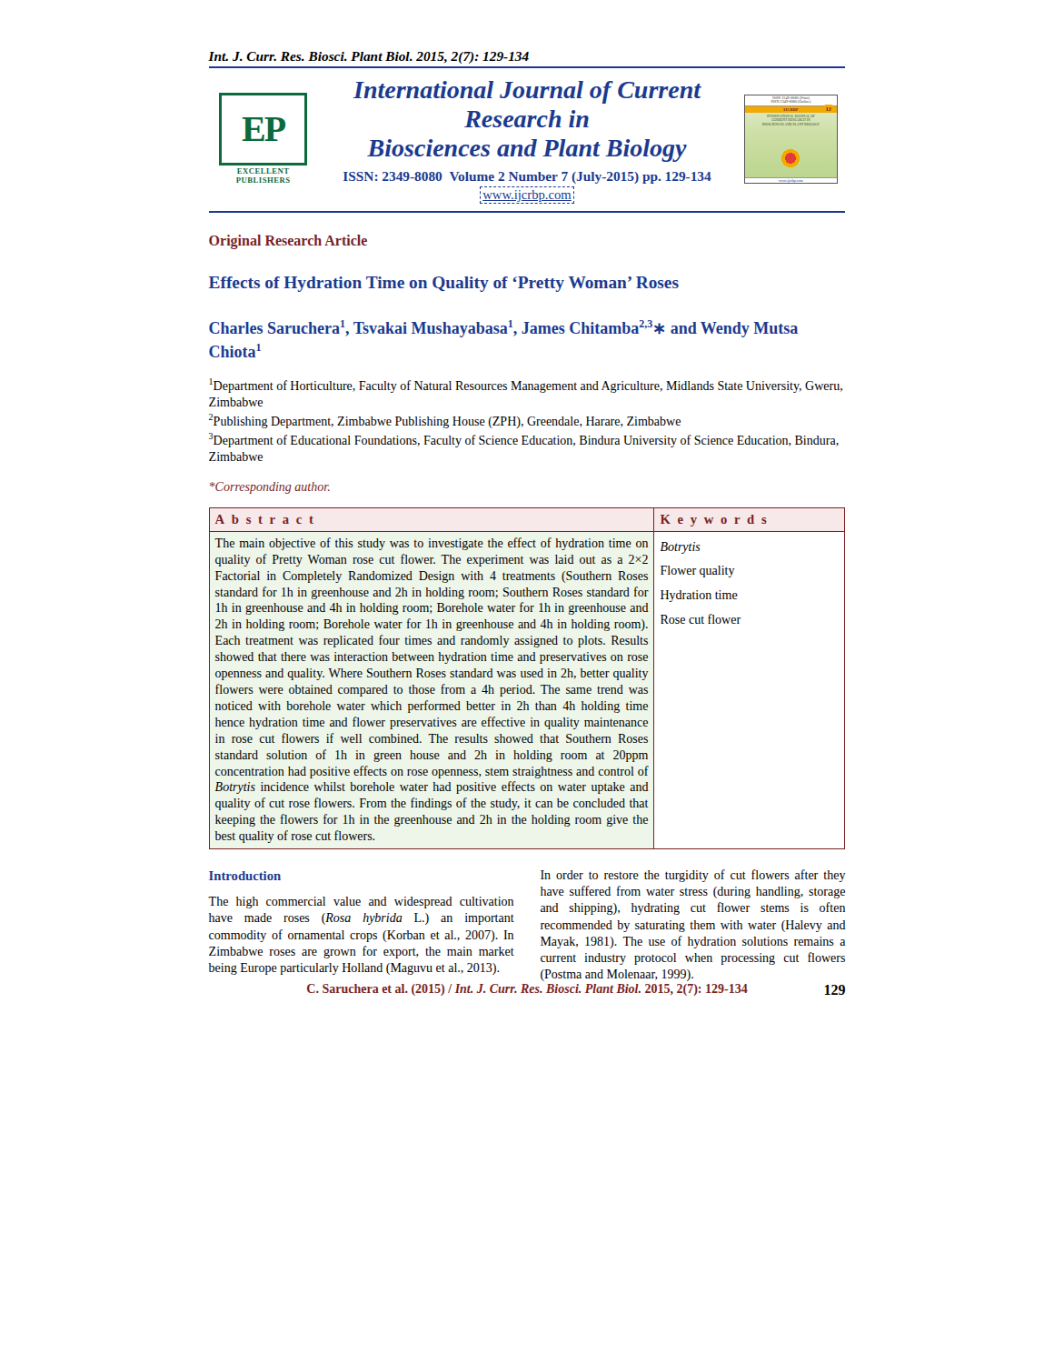Int. J. Curr. Res. Biosci. Plant Biol. 2015, 2(7): 129-134
EP
EXCELLENT
PUBLISHERS
International Journal of Current Research in
Biosciences and Plant Biology
ISSN: 2349-8080 Volume 2 Number 7 (July-2015) pp. 129-134
www.ijcrbp.com
ISSN 2349-8080 (Print)
ISSN 2349-8080 (Online)
IJCRBP
INTERNATIONAL JOURNAL OF
CURRENT RESEARCH IN
BIOSCIENCES AND PLANT BIOLOGY
IJ
www.ijcrbp.com
Original Research Article
Effects of Hydration Time on Quality of ‘Pretty Woman’ Roses
Charles Saruchera1, Tsvakai Mushayabasa1, James Chitamba2,3∗ and Wendy Mutsa Chiota1
1Department of Horticulture, Faculty of Natural Resources Management and Agriculture, Midlands State University, Gweru, Zimbabwe
2Publishing Department, Zimbabwe Publishing House (ZPH), Greendale, Harare, Zimbabwe
3Department of Educational Foundations, Faculty of Science Education, Bindura University of Science Education, Bindura, Zimbabwe
*Corresponding author.
| A b s t r a c t | K e y w o r d s |
| The main objective of this study was to investigate the effect of hydration time on quality of Pretty Woman rose cut flower. The experiment was laid out as a 2×2 Factorial in Completely Randomized Design with 4 treatments (Southern Roses standard for 1h in greenhouse and 2h in holding room; Southern Roses standard for 1h in greenhouse and 4h in holding room; Borehole water for 1h in greenhouse and 2h in holding room; Borehole water for 1h in greenhouse and 4h in holding room). Each treatment was replicated four times and randomly assigned to plots. Results showed that there was interaction between hydration time and preservatives on rose openness and quality. Where Southern Roses standard was used in 2h, better quality flowers were obtained compared to those from a 4h period. The same trend was noticed with borehole water which performed better in 2h than 4h holding time hence hydration time and flower preservatives are effective in quality maintenance in rose cut flowers if well combined. The results showed that Southern Roses standard solution of 1h in green house and 2h in holding room at 20ppm concentration had positive effects on rose openness, stem straightness and control of Botrytis incidence whilst borehole water had positive effects on water uptake and quality of cut rose flowers. From the findings of the study, it can be concluded that keeping the flowers for 1h in the greenhouse and 2h in the holding room give the best quality of rose cut flowers. | Botrytis Flower quality Hydration time Rose cut flower |
Introduction
The high commercial value and widespread cultivation have made roses (Rosa hybrida L.) an important commodity of ornamental crops (Korban et al., 2007). In Zimbabwe roses are grown for export, the main market being Europe particularly Holland (Maguvu et al., 2013).
In order to restore the turgidity of cut flowers after they have suffered from water stress (during handling, storage and shipping), hydrating cut flower stems is often recommended by saturating them with water (Halevy and Mayak, 1981). The use of hydration solutions remains a current industry protocol when processing cut flowers (Postma and Molenaar, 1999).
C. Saruchera et al. (2015) / Int. J. Curr. Res. Biosci. Plant Biol. 2015, 2(7): 129-134 129